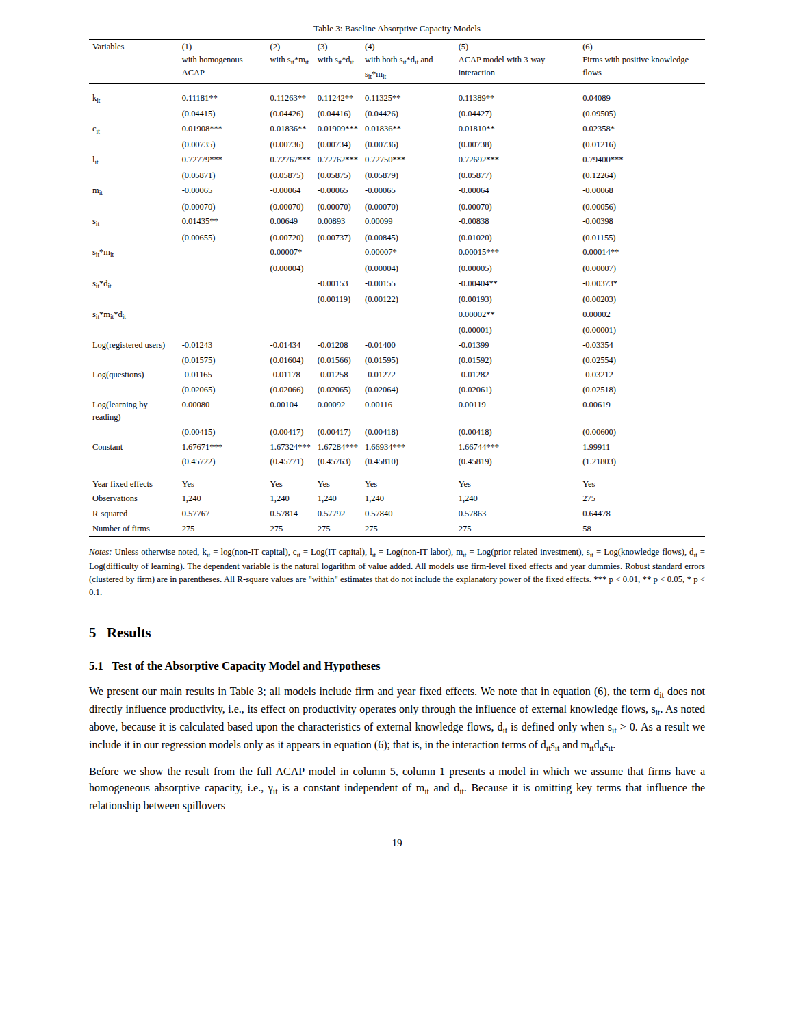Table 3: Baseline Absorptive Capacity Models
| Variables | (1) with homogenous ACAP | (2) with s it *m it | (3) with s it *d it | (4) with both s it *d it and s it *m it | (5) ACAP model with 3-way interaction | (6) Firms with positive knowledge flows |
| --- | --- | --- | --- | --- | --- | --- |
| k it | 0.11181** | 0.11263** | 0.11242** | 0.11325** | 0.11389** | 0.04089 |
| | (0.04415) | (0.04426) | (0.04416) | (0.04426) | (0.04427) | (0.09505) |
| c it | 0.01908*** | 0.01836** | 0.01909*** | 0.01836** | 0.01810** | 0.02358* |
| | (0.00735) | (0.00736) | (0.00734) | (0.00736) | (0.00738) | (0.01216) |
| l it | 0.72779*** | 0.72767*** | 0.72762*** | 0.72750*** | 0.72692*** | 0.79400*** |
| | (0.05871) | (0.05875) | (0.05875) | (0.05879) | (0.05877) | (0.12264) |
| m it | -0.00065 | -0.00064 | -0.00065 | -0.00065 | -0.00064 | -0.00068 |
| | (0.00070) | (0.00070) | (0.00070) | (0.00070) | (0.00070) | (0.00056) |
| s it | 0.01435** | 0.00649 | 0.00893 | 0.00099 | -0.00838 | -0.00398 |
| | (0.00655) | (0.00720) | (0.00737) | (0.00845) | (0.01020) | (0.01155) |
| s it *m it | | 0.00007* | | 0.00007* | 0.00015*** | 0.00014** |
| | | (0.00004) | | (0.00004) | (0.00005) | (0.00007) |
| s it *d it | | | -0.00153 | -0.00155 | -0.00404** | -0.00373* |
| | | | (0.00119) | (0.00122) | (0.00193) | (0.00203) |
| s it *m it *d it | | | | | 0.00002** | 0.00002 |
| | | | | | (0.00001) | (0.00001) |
| Log(registered users) | -0.01243 | -0.01434 | -0.01208 | -0.01400 | -0.01399 | -0.03354 |
| | (0.01575) | (0.01604) | (0.01566) | (0.01595) | (0.01592) | (0.02554) |
| Log(questions) | -0.01165 | -0.01178 | -0.01258 | -0.01272 | -0.01282 | -0.03212 |
| | (0.02065) | (0.02066) | (0.02065) | (0.02064) | (0.02061) | (0.02518) |
| Log(learning by reading) | 0.00080 | 0.00104 | 0.00092 | 0.00116 | 0.00119 | 0.00619 |
| | (0.00415) | (0.00417) | (0.00417) | (0.00418) | (0.00418) | (0.00600) |
| Constant | 1.67671*** | 1.67324*** | 1.67284*** | 1.66934*** | 1.66744*** | 1.99911 |
| | (0.45722) | (0.45771) | (0.45763) | (0.45810) | (0.45819) | (1.21803) |
| Year fixed effects | Yes | Yes | Yes | Yes | Yes | Yes |
| Observations | 1,240 | 1,240 | 1,240 | 1,240 | 1,240 | 275 |
| R-squared | 0.57767 | 0.57814 | 0.57792 | 0.57840 | 0.57863 | 0.64478 |
| Number of firms | 275 | 275 | 275 | 275 | 275 | 58 |
Notes: Unless otherwise noted, kit = log(non-IT capital), cit = Log(IT capital), lit = Log(non-IT labor), mit = Log(prior related investment), sit = Log(knowledge flows), dit = Log(difficulty of learning). The dependent variable is the natural logarithm of value added. All models use firm-level fixed effects and year dummies. Robust standard errors (clustered by firm) are in parentheses. All R-square values are "within" estimates that do not include the explanatory power of the fixed effects. *** p < 0.01, ** p < 0.05, * p < 0.1.
5 Results
5.1 Test of the Absorptive Capacity Model and Hypotheses
We present our main results in Table 3; all models include firm and year fixed effects. We note that in equation (6), the term dit does not directly influence productivity, i.e., its effect on productivity operates only through the influence of external knowledge flows, sit. As noted above, because it is calculated based upon the characteristics of external knowledge flows, dit is defined only when sit > 0. As a result we include it in our regression models only as it appears in equation (6); that is, in the interaction terms of ditsit and mitditsit.
Before we show the result from the full ACAP model in column 5, column 1 presents a model in which we assume that firms have a homogeneous absorptive capacity, i.e., γit is a constant independent of mit and dit. Because it is omitting key terms that influence the relationship between spillovers
19